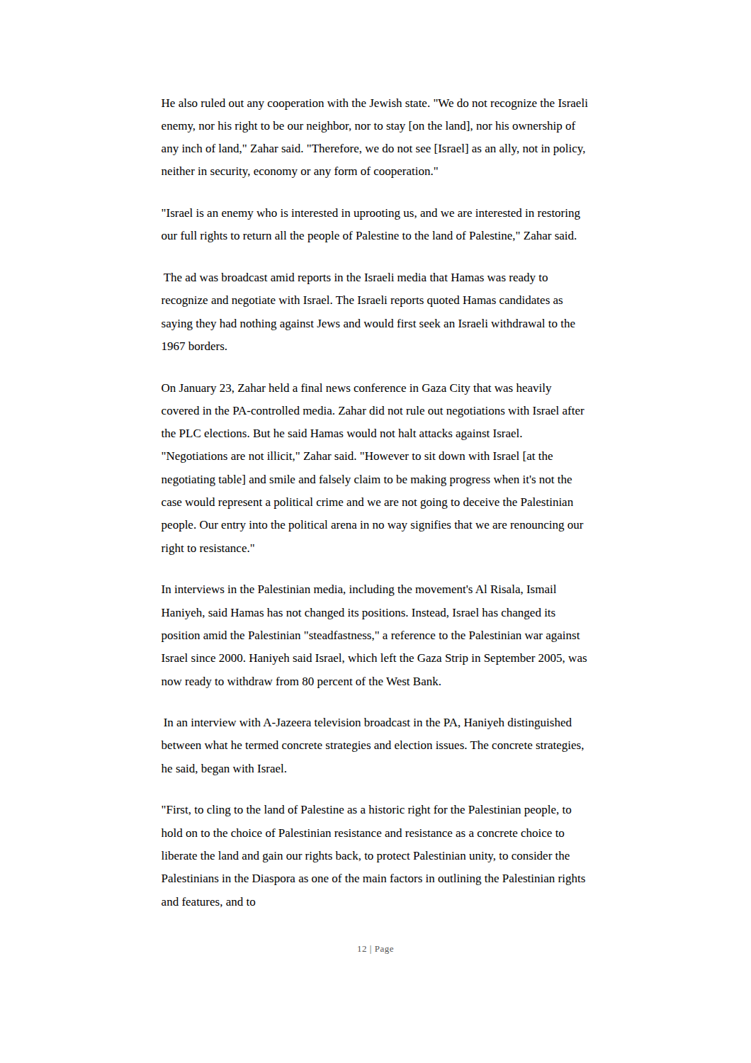He also ruled out any cooperation with the Jewish state. "We do not recognize the Israeli enemy, nor his right to be our neighbor, nor to stay [on the land], nor his ownership of any inch of land," Zahar said. "Therefore, we do not see [Israel] as an ally, not in policy, neither in security, economy or any form of cooperation."
"Israel is an enemy who is interested in uprooting us, and we are interested in restoring our full rights to return all the people of Palestine to the land of Palestine," Zahar said.
The ad was broadcast amid reports in the Israeli media that Hamas was ready to recognize and negotiate with Israel. The Israeli reports quoted Hamas candidates as saying they had nothing against Jews and would first seek an Israeli withdrawal to the 1967 borders.
On January 23, Zahar held a final news conference in Gaza City that was heavily covered in the PA-controlled media. Zahar did not rule out negotiations with Israel after the PLC elections. But he said Hamas would not halt attacks against Israel. "Negotiations are not illicit," Zahar said. "However to sit down with Israel [at the negotiating table] and smile and falsely claim to be making progress when it's not the case would represent a political crime and we are not going to deceive the Palestinian people. Our entry into the political arena in no way signifies that we are renouncing our right to resistance."
In interviews in the Palestinian media, including the movement's Al Risala, Ismail Haniyeh, said Hamas has not changed its positions. Instead, Israel has changed its position amid the Palestinian "steadfastness," a reference to the Palestinian war against Israel since 2000. Haniyeh said Israel, which left the Gaza Strip in September 2005, was now ready to withdraw from 80 percent of the West Bank.
In an interview with A-Jazeera television broadcast in the PA, Haniyeh distinguished between what he termed concrete strategies and election issues. The concrete strategies, he said, began with Israel.
"First, to cling to the land of Palestine as a historic right for the Palestinian people, to hold on to the choice of Palestinian resistance and resistance as a concrete choice to liberate the land and gain our rights back, to protect Palestinian unity, to consider the Palestinians in the Diaspora as one of the main factors in outlining the Palestinian rights and features, and to
12 | Page